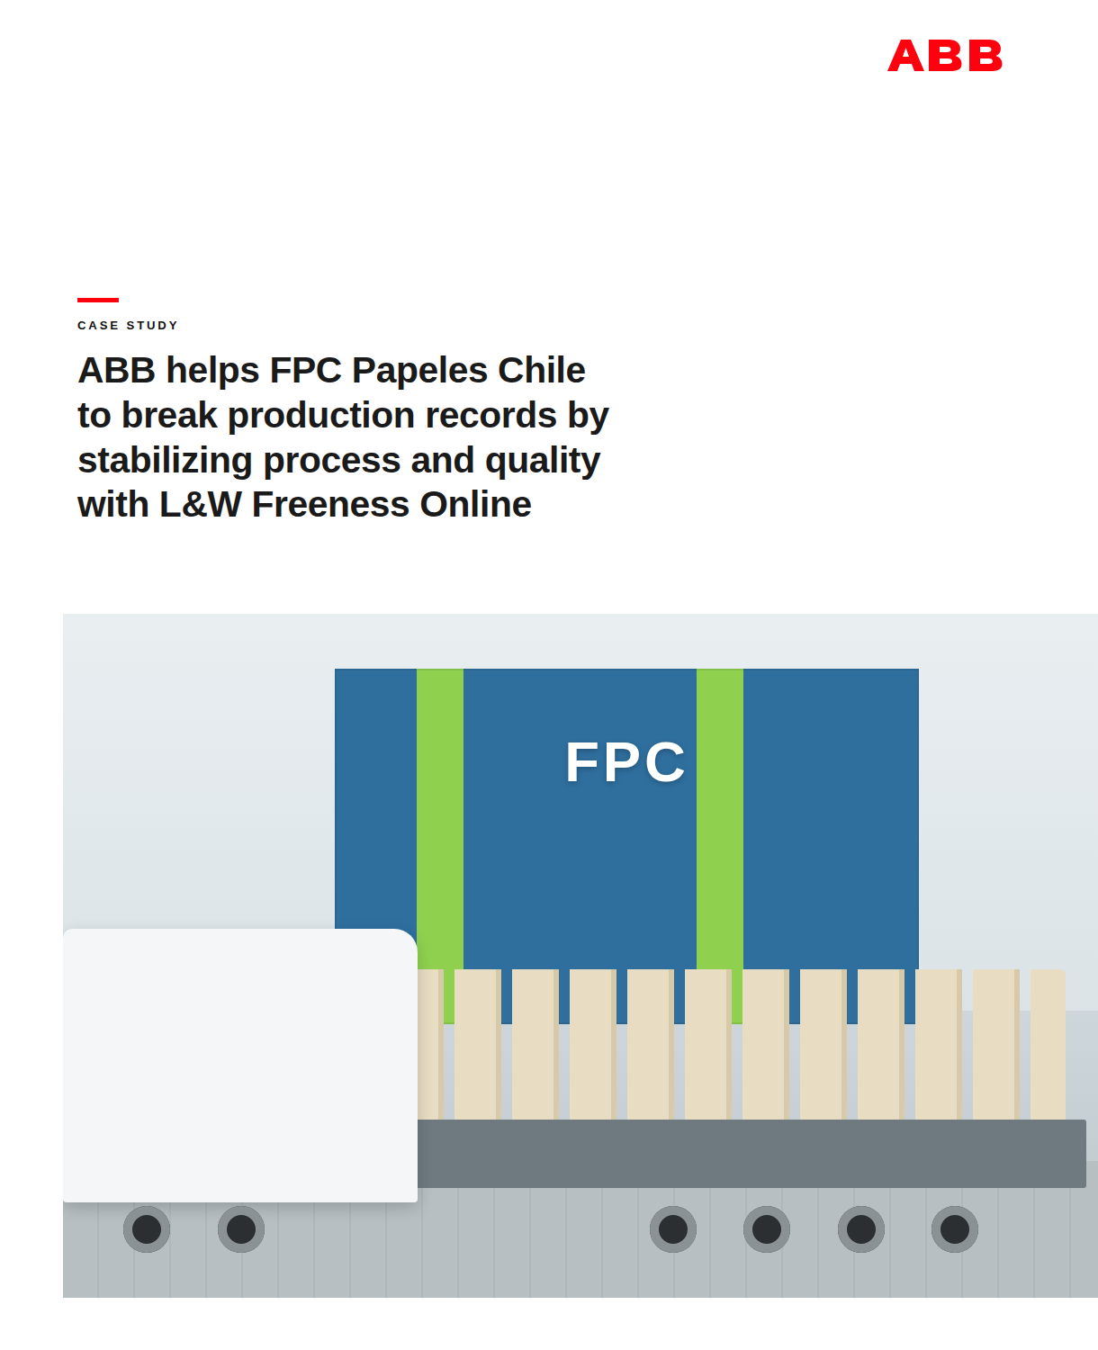Case study
ABB helps FPC Papeles Chile to break production records by stabilizing process and quality with L&W Freeness Online